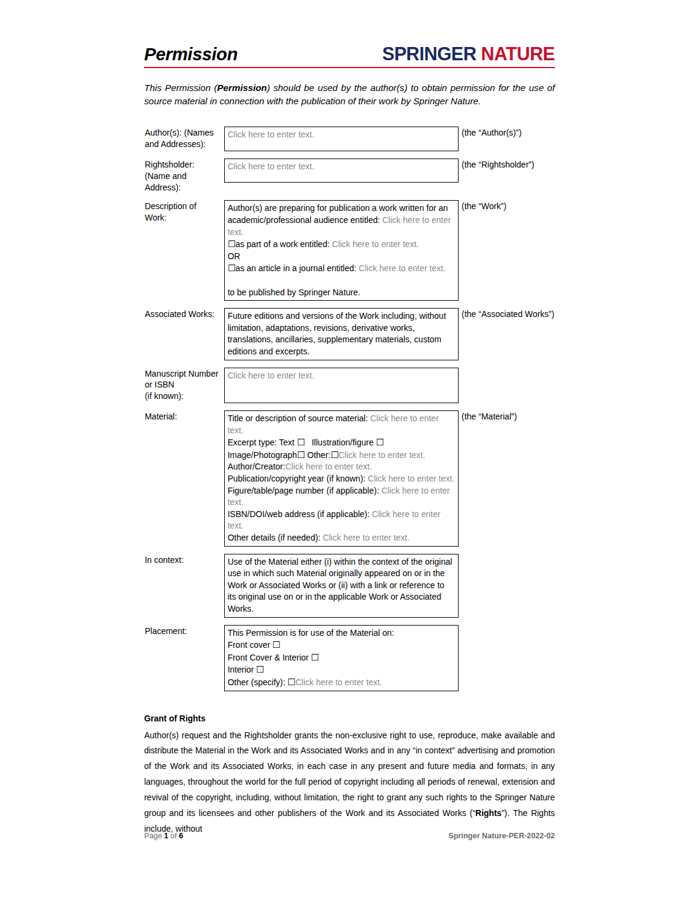Permission
SPRINGER NATURE
This Permission (Permission) should be used by the author(s) to obtain permission for the use of source material in connection with the publication of their work by Springer Nature.
| Author(s): (Names and Addresses): | Click here to enter text. | (the “Author(s)”) |
| Rightsholder: (Name and Address): | Click here to enter text. | (the “Rightsholder”) |
| Description of Work: | Author(s) are preparing for publication a work written for an academic/professional audience entitled: Click here to enter text. ☐ as part of a work entitled: Click here to enter text. OR ☐ as an article in a journal entitled: Click here to enter text. to be published by Springer Nature. | (the “Work”) |
| Associated Works: | Future editions and versions of the Work including, without limitation, adaptations, revisions, derivative works, translations, ancillaries, supplementary materials, custom editions and excerpts. | (the “Associated Works”) |
| Manuscript Number or ISBN (if known): | Click here to enter text. | |
| Material: | Title or description of source material: Click here to enter text. Excerpt type: Text ☐ Illustration/figure ☐ Image/Photograph ☐ Other: ☐ Click here to enter text. Author/Creator: Click here to enter text. Publication/copyright year (if known): Click here to enter text. Figure/table/page number (if applicable): Click here to enter text. ISBN/DOI/web address (if applicable): Click here to enter text. Other details (if needed): Click here to enter text. | (the “Material”) |
| In context: | Use of the Material either (i) within the context of the original use in which such Material originally appeared on or in the Work or Associated Works or (ii) with a link or reference to its original use on or in the applicable Work or Associated Works. | |
| Placement: | This Permission is for use of the Material on: Front cover ☐ Front Cover & Interior ☐ Interior ☐ Other (specify): ☐ Click here to enter text. | |
Grant of Rights
Author(s) request and the Rightsholder grants the non-exclusive right to use, reproduce, make available and distribute the Material in the Work and its Associated Works and in any “in context” advertising and promotion of the Work and its Associated Works, in each case in any present and future media and formats, in any languages, throughout the world for the full period of copyright including all periods of renewal, extension and revival of the copyright, including, without limitation, the right to grant any such rights to the Springer Nature group and its licensees and other publishers of the Work and its Associated Works (“Rights”). The Rights include, without
Page 1 of 6
Springer Nature-PER-2022-02